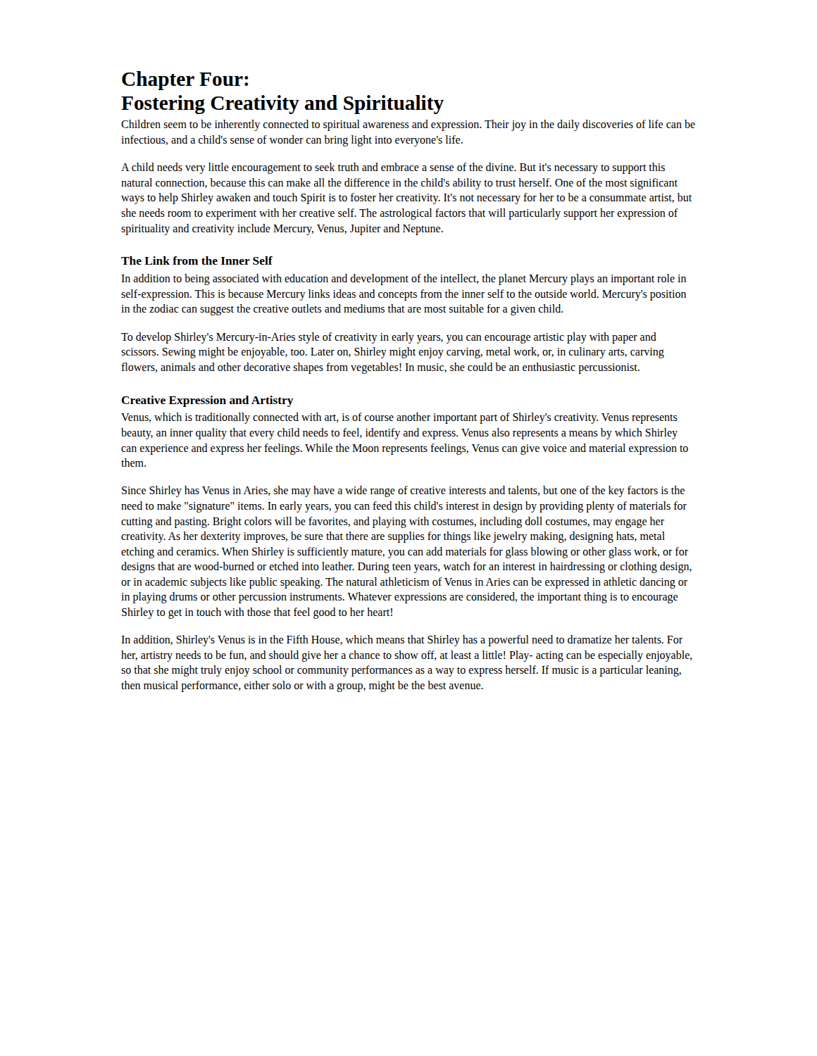Chapter Four:Fostering Creativity and Spirituality
Children seem to be inherently connected to spiritual awareness and expression. Their joy in the daily discoveries of life can be infectious, and a child's sense of wonder can bring light into everyone's life.
A child needs very little encouragement to seek truth and embrace a sense of the divine. But it's necessary to support this natural connection, because this can make all the difference in the child's ability to trust herself. One of the most significant ways to help Shirley awaken and touch Spirit is to foster her creativity. It's not necessary for her to be a consummate artist, but she needs room to experiment with her creative self. The astrological factors that will particularly support her expression of spirituality and creativity include Mercury, Venus, Jupiter and Neptune.
The Link from the Inner Self
In addition to being associated with education and development of the intellect, the planet Mercury plays an important role in self-expression. This is because Mercury links ideas and concepts from the inner self to the outside world. Mercury's position in the zodiac can suggest the creative outlets and mediums that are most suitable for a given child.
To develop Shirley's Mercury-in-Aries style of creativity in early years, you can encourage artistic play with paper and scissors. Sewing might be enjoyable, too. Later on, Shirley might enjoy carving, metal work, or, in culinary arts, carving flowers, animals and other decorative shapes from vegetables! In music, she could be an enthusiastic percussionist.
Creative Expression and Artistry
Venus, which is traditionally connected with art, is of course another important part of Shirley's creativity. Venus represents beauty, an inner quality that every child needs to feel, identify and express. Venus also represents a means by which Shirley can experience and express her feelings. While the Moon represents feelings, Venus can give voice and material expression to them.
Since Shirley has Venus in Aries, she may have a wide range of creative interests and talents, but one of the key factors is the need to make "signature" items. In early years, you can feed this child's interest in design by providing plenty of materials for cutting and pasting. Bright colors will be favorites, and playing with costumes, including doll costumes, may engage her creativity. As her dexterity improves, be sure that there are supplies for things like jewelry making, designing hats, metal etching and ceramics. When Shirley is sufficiently mature, you can add materials for glass blowing or other glass work, or for designs that are wood-burned or etched into leather. During teen years, watch for an interest in hairdressing or clothing design, or in academic subjects like public speaking. The natural athleticism of Venus in Aries can be expressed in athletic dancing or in playing drums or other percussion instruments. Whatever expressions are considered, the important thing is to encourage Shirley to get in touch with those that feel good to her heart!
In addition, Shirley's Venus is in the Fifth House, which means that Shirley has a powerful need to dramatize her talents. For her, artistry needs to be fun, and should give her a chance to show off, at least a little! Play- acting can be especially enjoyable, so that she might truly enjoy school or community performances as a way to express herself. If music is a particular leaning, then musical performance, either solo or with a group, might be the best avenue.